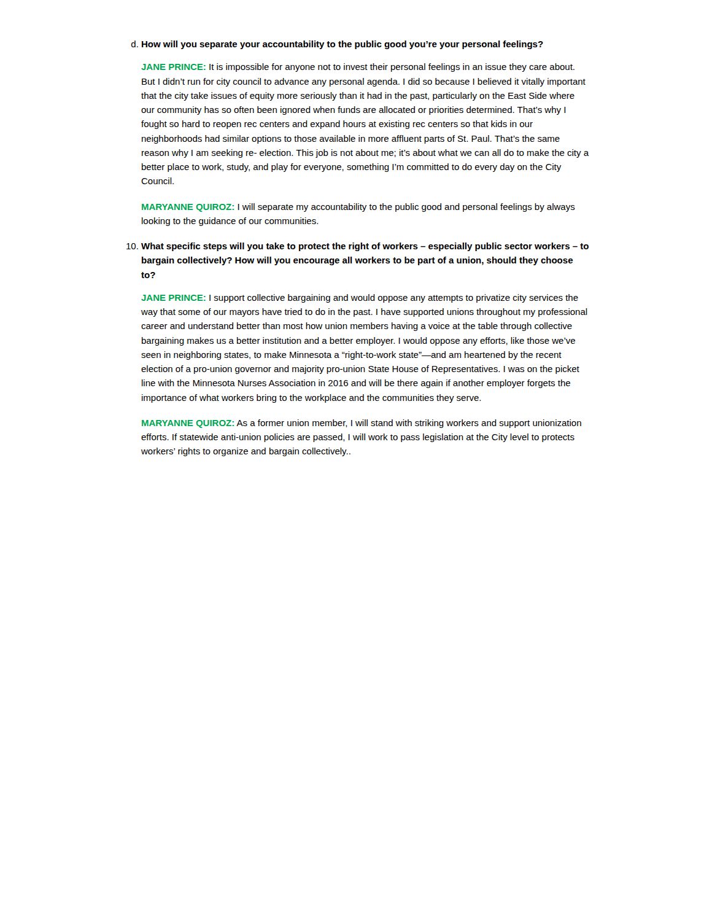How will you separate your accountability to the public good you’re your personal feelings?
JANE PRINCE: It is impossible for anyone not to invest their personal feelings in an issue they care about. But I didn’t run for city council to advance any personal agenda. I did so because I believed it vitally important that the city take issues of equity more seriously than it had in the past, particularly on the East Side where our community has so often been ignored when funds are allocated or priorities determined. That’s why I fought so hard to reopen rec centers and expand hours at existing rec centers so that kids in our neighborhoods had similar options to those available in more affluent parts of St. Paul. That’s the same reason why I am seeking re- election. This job is not about me; it’s about what we can all do to make the city a better place to work, study, and play for everyone, something I’m committed to do every day on the City Council.
MARYANNE QUIROZ: I will separate my accountability to the public good and personal feelings by always looking to the guidance of our communities.
What specific steps will you take to protect the right of workers – especially public sector workers – to bargain collectively? How will you encourage all workers to be part of a union, should they choose to?
JANE PRINCE: I support collective bargaining and would oppose any attempts to privatize city services the way that some of our mayors have tried to do in the past. I have supported unions throughout my professional career and understand better than most how union members having a voice at the table through collective bargaining makes us a better institution and a better employer. I would oppose any efforts, like those we’ve seen in neighboring states, to make Minnesota a “right-to-work state”—and am heartened by the recent election of a pro-union governor and majority pro-union State House of Representatives. I was on the picket line with the Minnesota Nurses Association in 2016 and will be there again if another employer forgets the importance of what workers bring to the workplace and the communities they serve.
MARYANNE QUIROZ: As a former union member, I will stand with striking workers and support unionization efforts. If statewide anti-union policies are passed, I will work to pass legislation at the City level to protects workers’ rights to organize and bargain collectively..